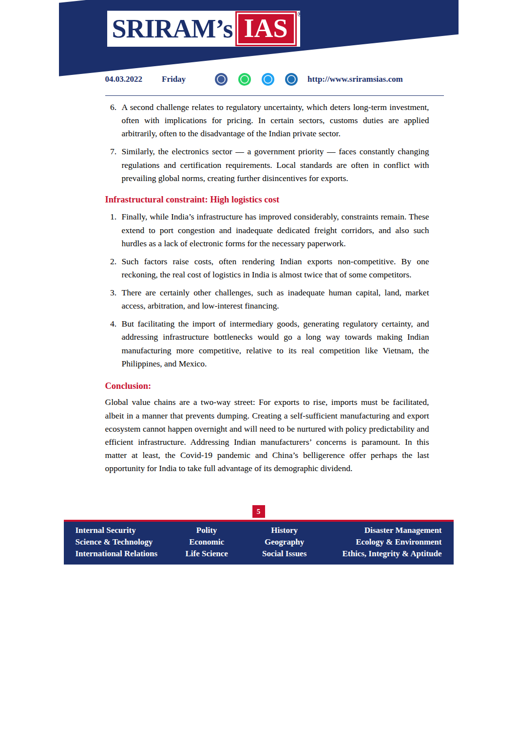SRIRAM’s IAS®
04.03.2022 Friday http://www.sriramsias.com
A second challenge relates to regulatory uncertainty, which deters long-term investment, often with implications for pricing. In certain sectors, customs duties are applied arbitrarily, often to the disadvantage of the Indian private sector.
Similarly, the electronics sector — a government priority — faces constantly changing regulations and certification requirements. Local standards are often in conflict with prevailing global norms, creating further disincentives for exports.
Infrastructural constraint: High logistics cost
Finally, while India’s infrastructure has improved considerably, constraints remain. These extend to port congestion and inadequate dedicated freight corridors, and also such hurdles as a lack of electronic forms for the necessary paperwork.
Such factors raise costs, often rendering Indian exports non-competitive. By one reckoning, the real cost of logistics in India is almost twice that of some competitors.
There are certainly other challenges, such as inadequate human capital, land, market access, arbitration, and low-interest financing.
But facilitating the import of intermediary goods, generating regulatory certainty, and addressing infrastructure bottlenecks would go a long way towards making Indian manufacturing more competitive, relative to its real competition like Vietnam, the Philippines, and Mexico.
Conclusion:
Global value chains are a two-way street: For exports to rise, imports must be facilitated, albeit in a manner that prevents dumping. Creating a self-sufficient manufacturing and export ecosystem cannot happen overnight and will need to be nurtured with policy predictability and efficient infrastructure. Addressing Indian manufacturers’ concerns is paramount. In this matter at least, the Covid-19 pandemic and China’s belligerence offer perhaps the last opportunity for India to take full advantage of its demographic dividend.
5
| Internal Security | Polity | History | Disaster Management |
| Science & Technology | Economic | Geography | Ecology & Environment |
| International Relations | Life Science | Social Issues | Ethics, Integrity & Aptitude |